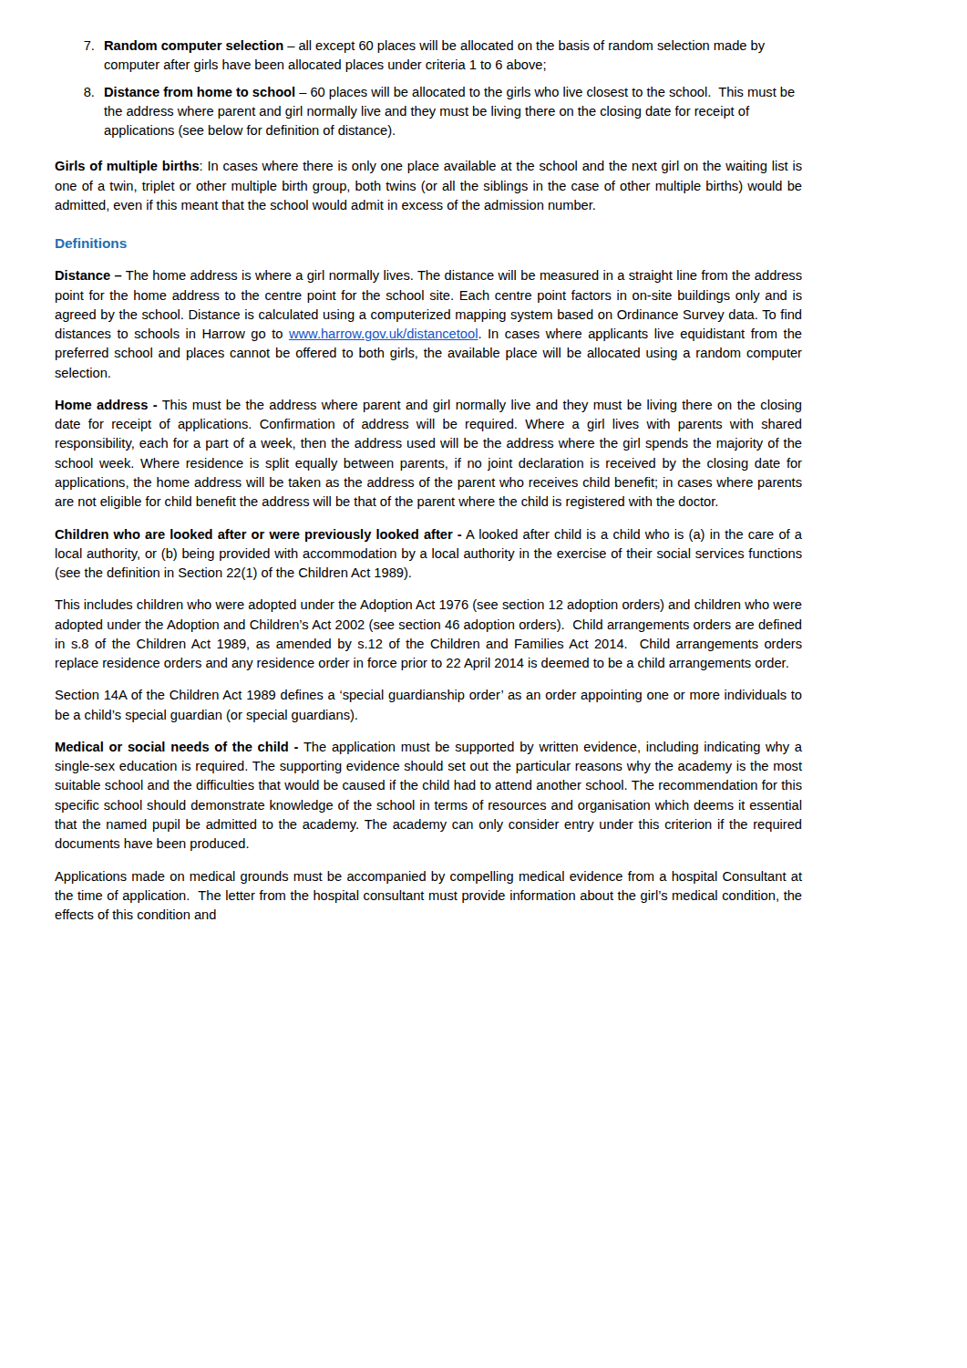Random computer selection – all except 60 places will be allocated on the basis of random selection made by computer after girls have been allocated places under criteria 1 to 6 above;
Distance from home to school – 60 places will be allocated to the girls who live closest to the school. This must be the address where parent and girl normally live and they must be living there on the closing date for receipt of applications (see below for definition of distance).
Girls of multiple births: In cases where there is only one place available at the school and the next girl on the waiting list is one of a twin, triplet or other multiple birth group, both twins (or all the siblings in the case of other multiple births) would be admitted, even if this meant that the school would admit in excess of the admission number.
Definitions
Distance – The home address is where a girl normally lives. The distance will be measured in a straight line from the address point for the home address to the centre point for the school site. Each centre point factors in on-site buildings only and is agreed by the school. Distance is calculated using a computerized mapping system based on Ordinance Survey data. To find distances to schools in Harrow go to www.harrow.gov.uk/distancetool. In cases where applicants live equidistant from the preferred school and places cannot be offered to both girls, the available place will be allocated using a random computer selection.
Home address - This must be the address where parent and girl normally live and they must be living there on the closing date for receipt of applications. Confirmation of address will be required. Where a girl lives with parents with shared responsibility, each for a part of a week, then the address used will be the address where the girl spends the majority of the school week. Where residence is split equally between parents, if no joint declaration is received by the closing date for applications, the home address will be taken as the address of the parent who receives child benefit; in cases where parents are not eligible for child benefit the address will be that of the parent where the child is registered with the doctor.
Children who are looked after or were previously looked after - A looked after child is a child who is (a) in the care of a local authority, or (b) being provided with accommodation by a local authority in the exercise of their social services functions (see the definition in Section 22(1) of the Children Act 1989).
This includes children who were adopted under the Adoption Act 1976 (see section 12 adoption orders) and children who were adopted under the Adoption and Children’s Act 2002 (see section 46 adoption orders). Child arrangements orders are defined in s.8 of the Children Act 1989, as amended by s.12 of the Children and Families Act 2014. Child arrangements orders replace residence orders and any residence order in force prior to 22 April 2014 is deemed to be a child arrangements order.
Section 14A of the Children Act 1989 defines a ‘special guardianship order’ as an order appointing one or more individuals to be a child’s special guardian (or special guardians).
Medical or social needs of the child - The application must be supported by written evidence, including indicating why a single-sex education is required. The supporting evidence should set out the particular reasons why the academy is the most suitable school and the difficulties that would be caused if the child had to attend another school. The recommendation for this specific school should demonstrate knowledge of the school in terms of resources and organisation which deems it essential that the named pupil be admitted to the academy. The academy can only consider entry under this criterion if the required documents have been produced.
Applications made on medical grounds must be accompanied by compelling medical evidence from a hospital Consultant at the time of application. The letter from the hospital consultant must provide information about the girl’s medical condition, the effects of this condition and